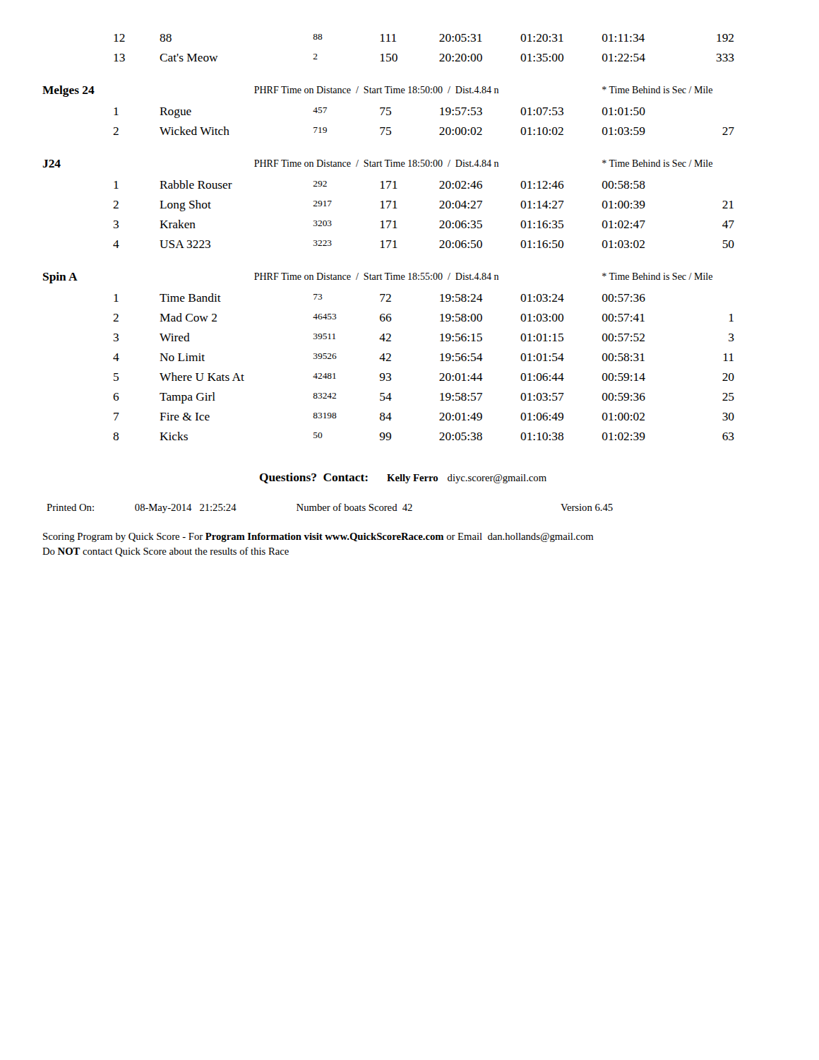| 12 | 88 | 88 | 111 | 20:05:31 | 01:20:31 | 01:11:34 | 192 |
| 13 | Cat's Meow | 2 | 150 | 20:20:00 | 01:35:00 | 01:22:54 | 333 |
| Melges 24 | PHRF Time on Distance / Start Time 18:50:00 / Dist.4.84 n | * Time Behind is Sec / Mile |
| 1 | Rogue | 457 | 75 | 19:57:53 | 01:07:53 | 01:01:50 | |
| 2 | Wicked Witch | 719 | 75 | 20:00:02 | 01:10:02 | 01:03:59 | 27 |
| J24 | PHRF Time on Distance / Start Time 18:50:00 / Dist.4.84 n | * Time Behind is Sec / Mile |
| 1 | Rabble Rouser | 292 | 171 | 20:02:46 | 01:12:46 | 00:58:58 | |
| 2 | Long Shot | 2917 | 171 | 20:04:27 | 01:14:27 | 01:00:39 | 21 |
| 3 | Kraken | 3203 | 171 | 20:06:35 | 01:16:35 | 01:02:47 | 47 |
| 4 | USA 3223 | 3223 | 171 | 20:06:50 | 01:16:50 | 01:03:02 | 50 |
| Spin A | PHRF Time on Distance / Start Time 18:55:00 / Dist.4.84 n | * Time Behind is Sec / Mile |
| 1 | Time Bandit | 73 | 72 | 19:58:24 | 01:03:24 | 00:57:36 | |
| 2 | Mad Cow 2 | 46453 | 66 | 19:58:00 | 01:03:00 | 00:57:41 | 1 |
| 3 | Wired | 39511 | 42 | 19:56:15 | 01:01:15 | 00:57:52 | 3 |
| 4 | No Limit | 39526 | 42 | 19:56:54 | 01:01:54 | 00:58:31 | 11 |
| 5 | Where U Kats At | 42481 | 93 | 20:01:44 | 01:06:44 | 00:59:14 | 20 |
| 6 | Tampa Girl | 83242 | 54 | 19:58:57 | 01:03:57 | 00:59:36 | 25 |
| 7 | Fire & Ice | 83198 | 84 | 20:01:49 | 01:06:49 | 01:00:02 | 30 |
| 8 | Kicks | 50 | 99 | 20:05:38 | 01:10:38 | 01:02:39 | 63 |
| | Questions? Contact: | Kelly Ferro diyc.scorer@gmail.com |
| Printed On: | 08-May-2014 21:25:24 | Number of boats Scored 42 | Version 6.45 |
Scoring Program by Quick Score - For Program Information visit www.QuickScoreRace.com or Email dan.hollands@gmail.com
Do NOT contact Quick Score about the results of this Race